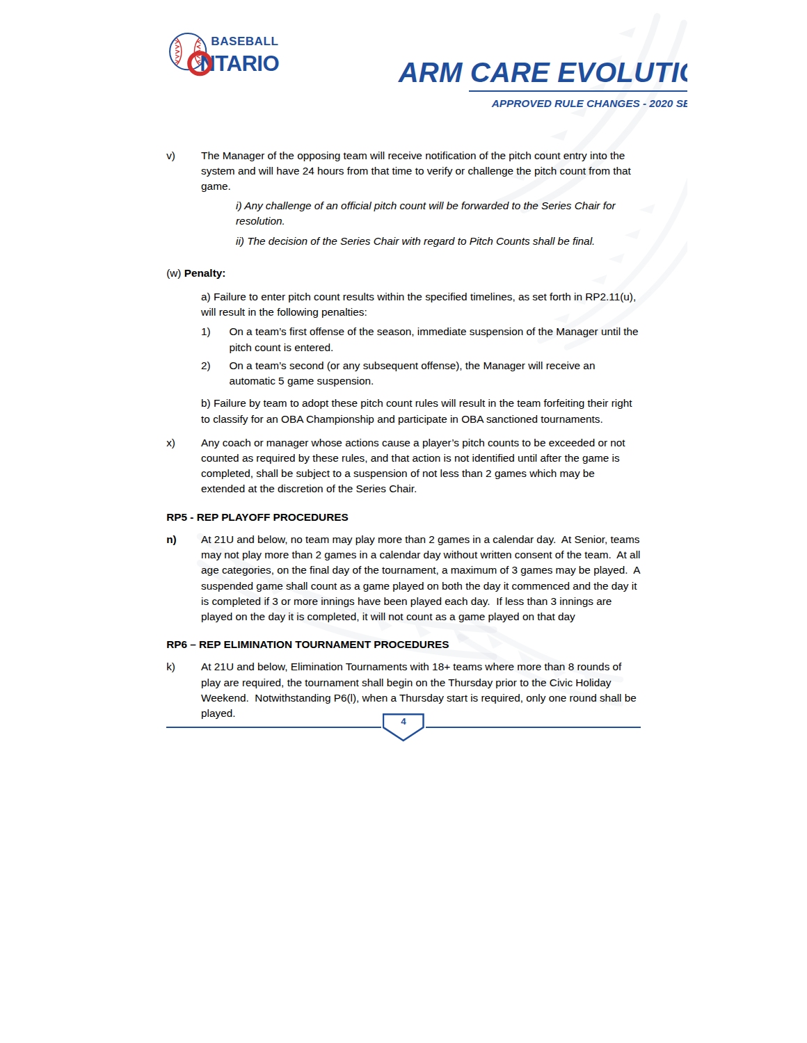BASEBALL NTARIO
ARM CARE EVOLUTION
APPROVED RULE CHANGES - 2020 SEASON
v)
The Manager of the opposing team will receive notification of the pitch count entry into the system and will have 24 hours from that time to verify or challenge the pitch count from that game.
i) Any challenge of an official pitch count will be forwarded to the Series Chair for resolution.
ii) The decision of the Series Chair with regard to Pitch Counts shall be final.
(w) Penalty:
a) Failure to enter pitch count results within the specified timelines, as set forth in RP2.11(u), will result in the following penalties:
1)
On a team’s first offense of the season, immediate suspension of the Manager until the pitch count is entered.
2)
On a team’s second (or any subsequent offense), the Manager will receive an automatic 5 game suspension.
b) Failure by team to adopt these pitch count rules will result in the team forfeiting their right to classify for an OBA Championship and participate in OBA sanctioned tournaments.
x)
Any coach or manager whose actions cause a player’s pitch counts to be exceeded or not counted as required by these rules, and that action is not identified until after the game is completed, shall be subject to a suspension of not less than 2 games which may be extended at the discretion of the Series Chair.
RP5 - REP PLAYOFF PROCEDURES
n)
At 21U and below, no team may play more than 2 games in a calendar day. At Senior, teams may not play more than 2 games in a calendar day without written consent of the team. At all age categories, on the final day of the tournament, a maximum of 3 games may be played. A suspended game shall count as a game played on both the day it commenced and the day it is completed if 3 or more innings have been played each day. If less than 3 innings are played on the day it is completed, it will not count as a game played on that day
RP6 – REP ELIMINATION TOURNAMENT PROCEDURES
k)
At 21U and below, Elimination Tournaments with 18+ teams where more than 8 rounds of play are required, the tournament shall begin on the Thursday prior to the Civic Holiday Weekend. Notwithstanding P6(l), when a Thursday start is required, only one round shall be played.
4